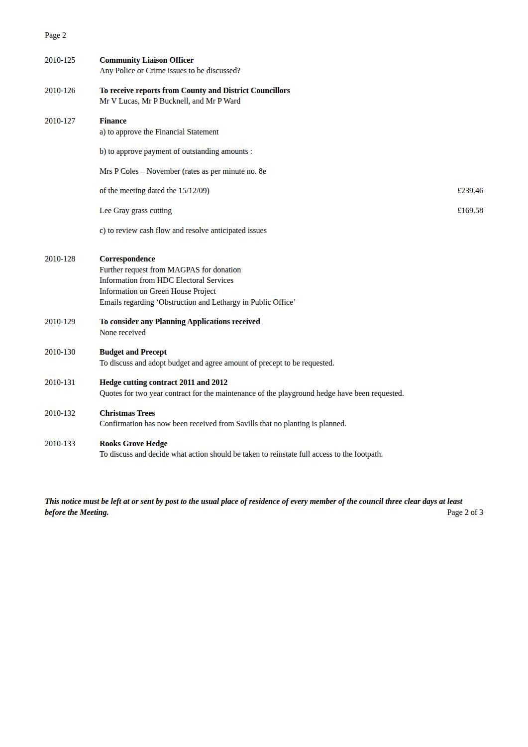Page 2
| 2010-125 | Community Liaison Officer Any Police or Crime issues to be discussed? |
| 2010-126 | To receive reports from County and District Councillors Mr V Lucas, Mr P Bucknell, and Mr P Ward |
| 2010-127 | Finance / a) to approve the Financial Statement / / / b) to approve payment of outstanding amounts : / / / Mrs P Coles – November (rates as per minute no. 8e / / / of the meeting dated the 15/12/09) / £239.46 / / Lee Gray grass cutting / £169.58 / / c) to review cash flow and resolve anticipated issues / / |
| 2010-128 | Correspondence Further request from MAGPAS for donation Information from HDC Electoral Services Information on Green House Project Emails regarding ‘Obstruction and Lethargy in Public Office’ |
| 2010-129 | To consider any Planning Applications received None received |
| 2010-130 | Budget and Precept To discuss and adopt budget and agree amount of precept to be requested. |
| 2010-131 | Hedge cutting contract 2011 and 2012 Quotes for two year contract for the maintenance of the playground hedge have been requested. |
| 2010-132 | Christmas Trees Confirmation has now been received from Savills that no planting is planned. |
| 2010-133 | Rooks Grove Hedge To discuss and decide what action should be taken to reinstate full access to the footpath. |
This notice must be left at or sent by post to the usual place of residence of every member of the council three clear days at least before the Meeting. Page 2 of 3